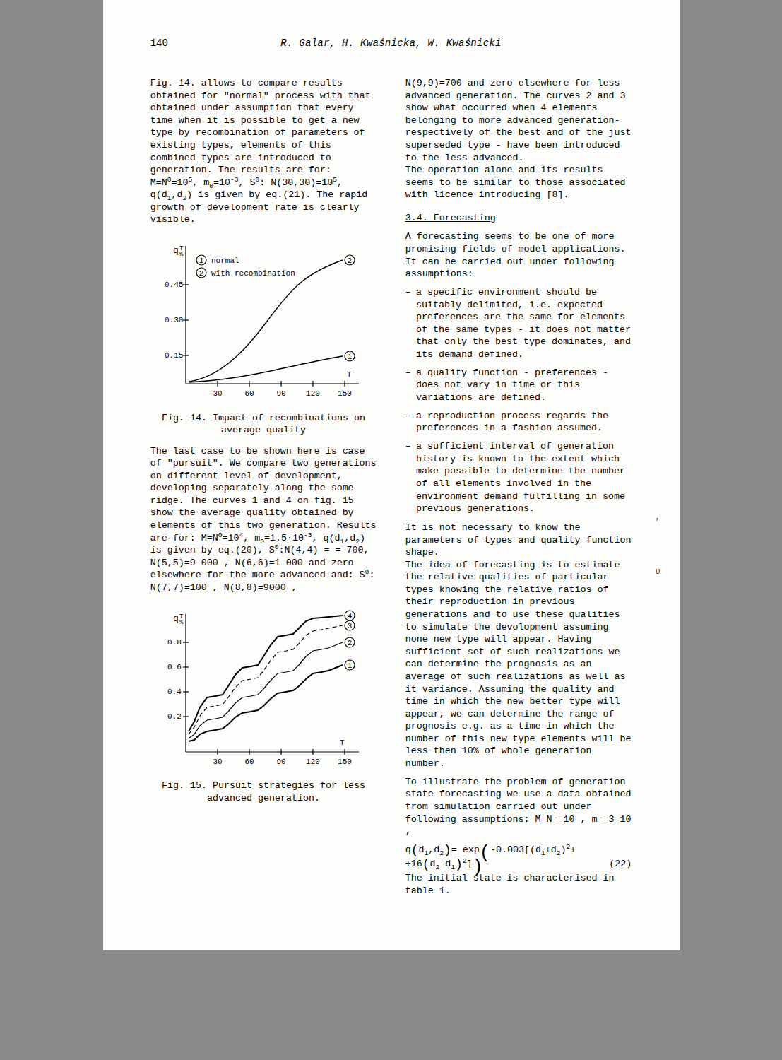140
R. Galar, H. Kwaśnicka, W. Kwaśnicki
Fig. 14. allows to compare results obtained for "normal" process with that obtained under assumption that every time when it is possible to get a new type by recombination of parameters of existing types, elements of this combined types are introduced to generation. The results are for: M=N0=105, m0=10-3, S0: N(30,30)=105, q(d1,d2) is given by eq.(21). The rapid growth of development rate is clearly visible.
2 1 1 2 normal with recombination 0.45 0.30 0.15 30 60 90 120 150 T q T %
Fig. 14. Impact of recombinations on
average quality
The last case to be shown here is case of "pursuit". We compare two generations on different level of development, developing separately along the some ridge. The curves 1 and 4 on fig. 15 show the average quality obtained by elements of this two generation. Results are for: M=N0=104, m0=1.5·10-3, q(d1,d2) is given by eq.(20), S0:N(4,4) = = 700, N(5,5)=9 000 , N(6,6)=1 000 and zero elsewhere for the more advanced and: S0: N(7,7)=100 , N(8,8)=9000 ,
4 3 2 1 0.8 0.6 0.4 0.2 30 60 90 120 150 T q T %
Fig. 15. Pursuit strategies for less
advanced generation.
N(9,9)=700 and zero elsewhere for less advanced generation. The curves 2 and 3 show what occurred when 4 elements belonging to more advanced generation-respectively of the best and of the just superseded type - have been introduced to the less advanced.
The operation alone and its results seems to be similar to those associated with licence introducing [8].
3.4. Forecasting
A forecasting seems to be one of more promising fields of model applications. It can be carried out under following assumptions:
a specific environment should be suitably delimited, i.e. expected preferences are the same for elements of the same types - it does not matter that only the best type dominates, and its demand defined.
a quality function - preferences - does not vary in time or this variations are defined.
a reproduction process regards the preferences in a fashion assumed.
a sufficient interval of generation history is known to the extent which make possible to determine the number of all elements involved in the environment demand fulfilling in some previous generations.
It is not necessary to know the parameters of types and quality function shape.
The idea of forecasting is to estimate the relative qualities of particular types knowing the relative ratios of their reproduction in previous generations and to use these qualities to simulate the devolopment assuming none new type will appear. Having sufficient set of such realizations we can determine the prognosis as an average of such realizations as well as it variance. Assuming the quality and time in which the new better type will appear, we can determine the range of prognosis e.g. as a time in which the number of this new type elements will be less then 10% of whole generation number.
To illustrate the problem of generation state forecasting we use a data obtained from simulation carried out under following assumptions: M=N =10 , m =3 10 ,
q(d1,d2)= exp(-0.003[(d1+d2)2+
+16(d2-d1)2]) (22)
The initial state is characterised in table 1.
,
ʋ